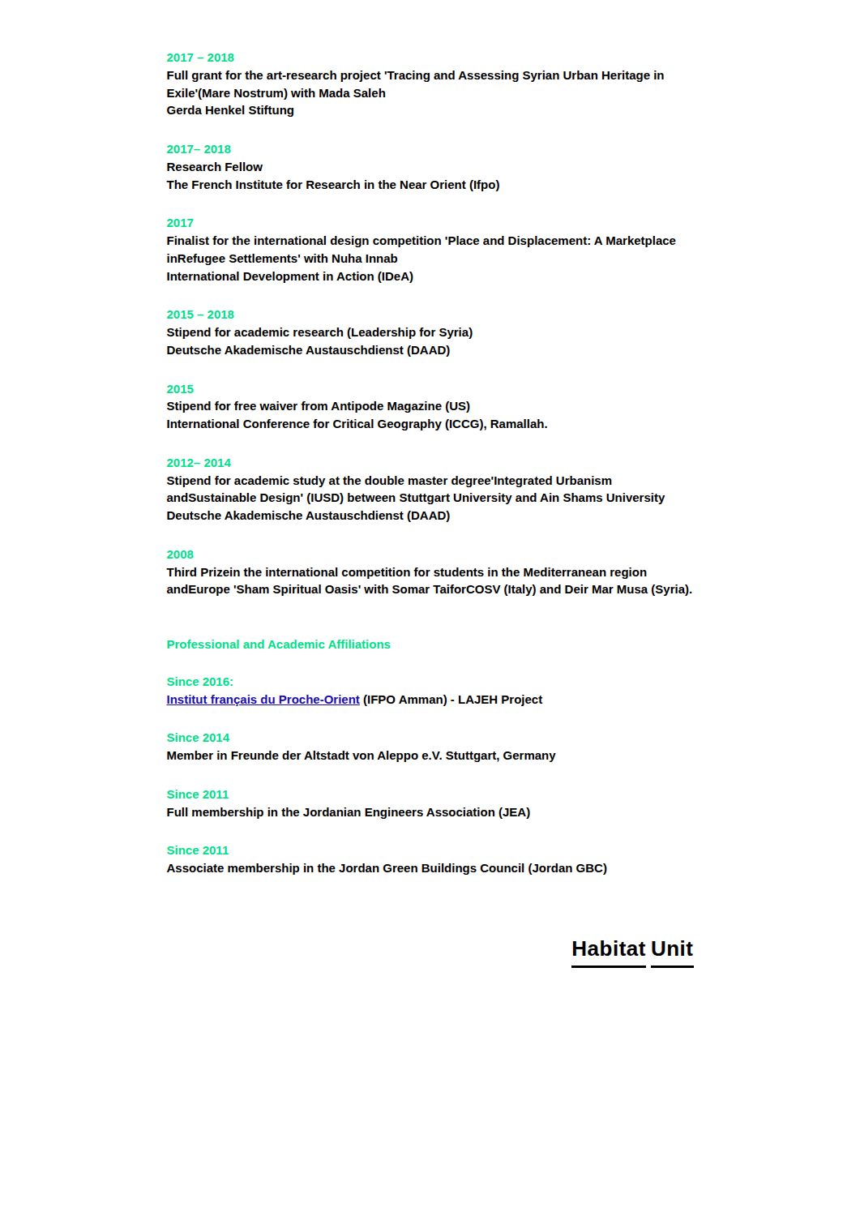2017 – 2018
Full grant for the art-research project 'Tracing and Assessing Syrian Urban Heritage in Exile'(Mare Nostrum) with Mada Saleh
Gerda Henkel Stiftung
2017– 2018
Research Fellow
The French Institute for Research in the Near Orient (Ifpo)
2017
Finalist for the international design competition 'Place and Displacement: A Marketplace inRefugee Settlements' with Nuha Innab
International Development in Action (IDeA)
2015 – 2018
Stipend for academic research (Leadership for Syria)
Deutsche Akademische Austauschdienst (DAAD)
2015
Stipend for free waiver from Antipode Magazine (US)
International Conference for Critical Geography (ICCG), Ramallah.
2012– 2014
Stipend for academic study at the double master degree'Integrated Urbanism andSustainable Design' (IUSD) between Stuttgart University and Ain Shams University
Deutsche Akademische Austauschdienst (DAAD)
2008
Third Prizein the international competition for students in the Mediterranean region andEurope 'Sham Spiritual Oasis' with Somar TaiforCOSV (Italy) and Deir Mar Musa (Syria).
Professional and Academic Affiliations
Since 2016:
Institut français du Proche-Orient (IFPO Amman) - LAJEH Project
Since 2014
Member in Freunde der Altstadt von Aleppo e.V. Stuttgart, Germany
Since 2011
Full membership in the Jordanian Engineers Association (JEA)
Since 2011
Associate membership in the Jordan Green Buildings Council (Jordan GBC)
Habitat Unit